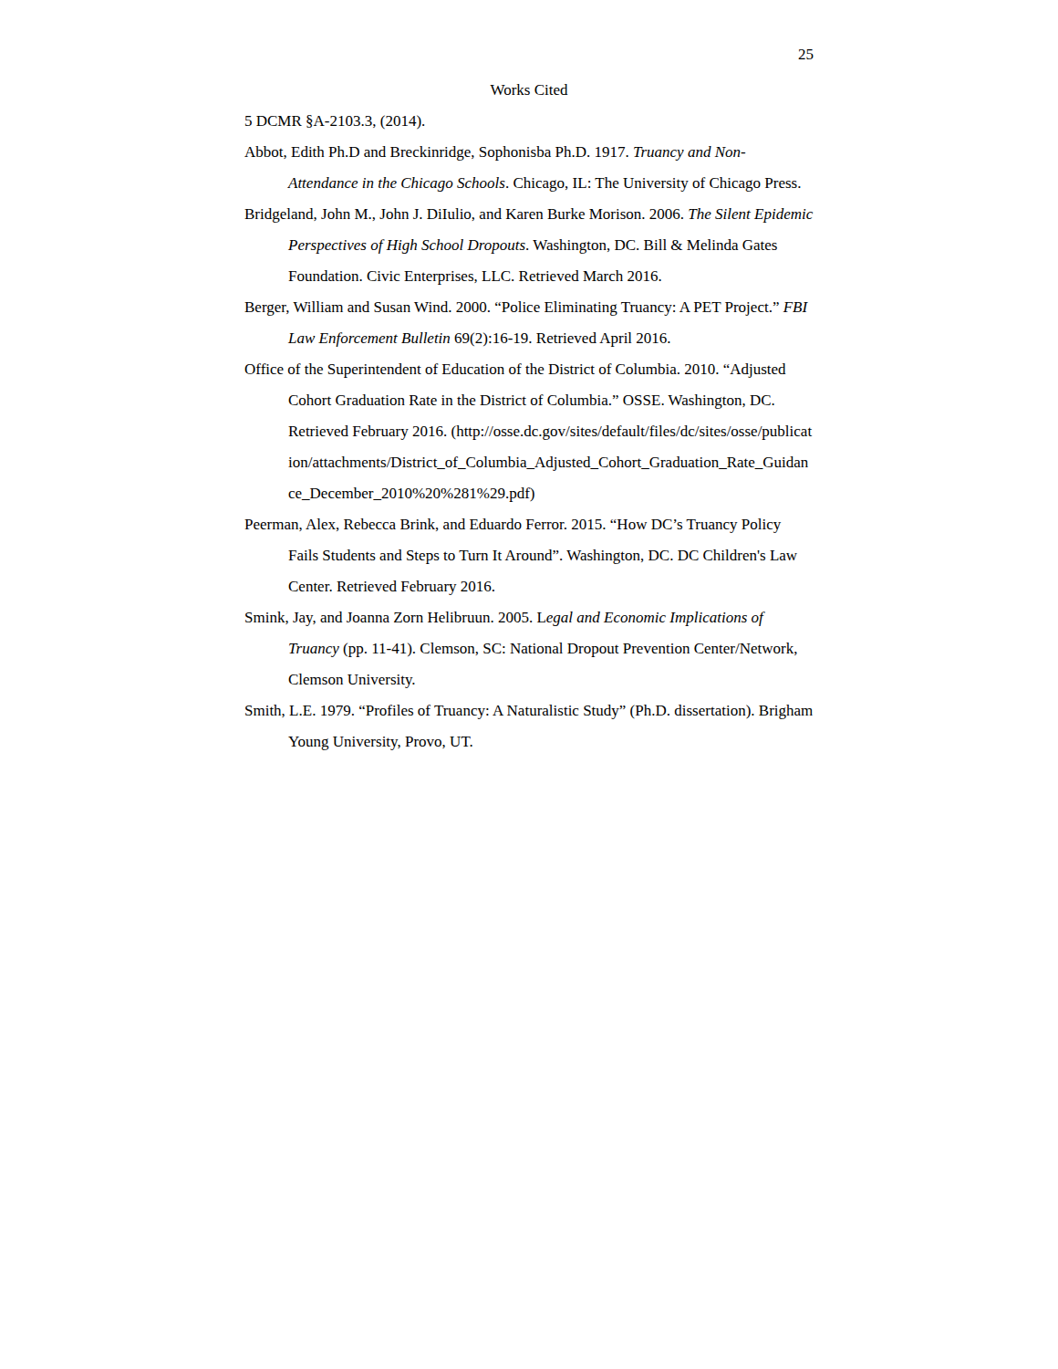25
Works Cited
5 DCMR §A-2103.3, (2014).
Abbot, Edith Ph.D and Breckinridge, Sophonisba Ph.D. 1917. Truancy and Non-Attendance in the Chicago Schools. Chicago, IL: The University of Chicago Press.
Bridgeland, John M., John J. DiIulio, and Karen Burke Morison. 2006. The Silent Epidemic Perspectives of High School Dropouts. Washington, DC. Bill & Melinda Gates Foundation. Civic Enterprises, LLC. Retrieved March 2016.
Berger, William and Susan Wind. 2000. “Police Eliminating Truancy: A PET Project.” FBI Law Enforcement Bulletin 69(2):16-19. Retrieved April 2016.
Office of the Superintendent of Education of the District of Columbia. 2010. “Adjusted Cohort Graduation Rate in the District of Columbia.” OSSE. Washington, DC. Retrieved February 2016. (http://osse.dc.gov/sites/default/files/dc/sites/osse/publication/attachments/District_of_Columbia_Adjusted_Cohort_Graduation_Rate_Guidance_December_2010%20%281%29.pdf)
Peerman, Alex, Rebecca Brink, and Eduardo Ferror. 2015. “How DC’s Truancy Policy Fails Students and Steps to Turn It Around”. Washington, DC. DC Children's Law Center. Retrieved February 2016.
Smink, Jay, and Joanna Zorn Helibruun. 2005. Legal and Economic Implications of Truancy (pp. 11-41). Clemson, SC: National Dropout Prevention Center/Network, Clemson University.
Smith, L.E. 1979. “Profiles of Truancy: A Naturalistic Study” (Ph.D. dissertation). Brigham Young University, Provo, UT.